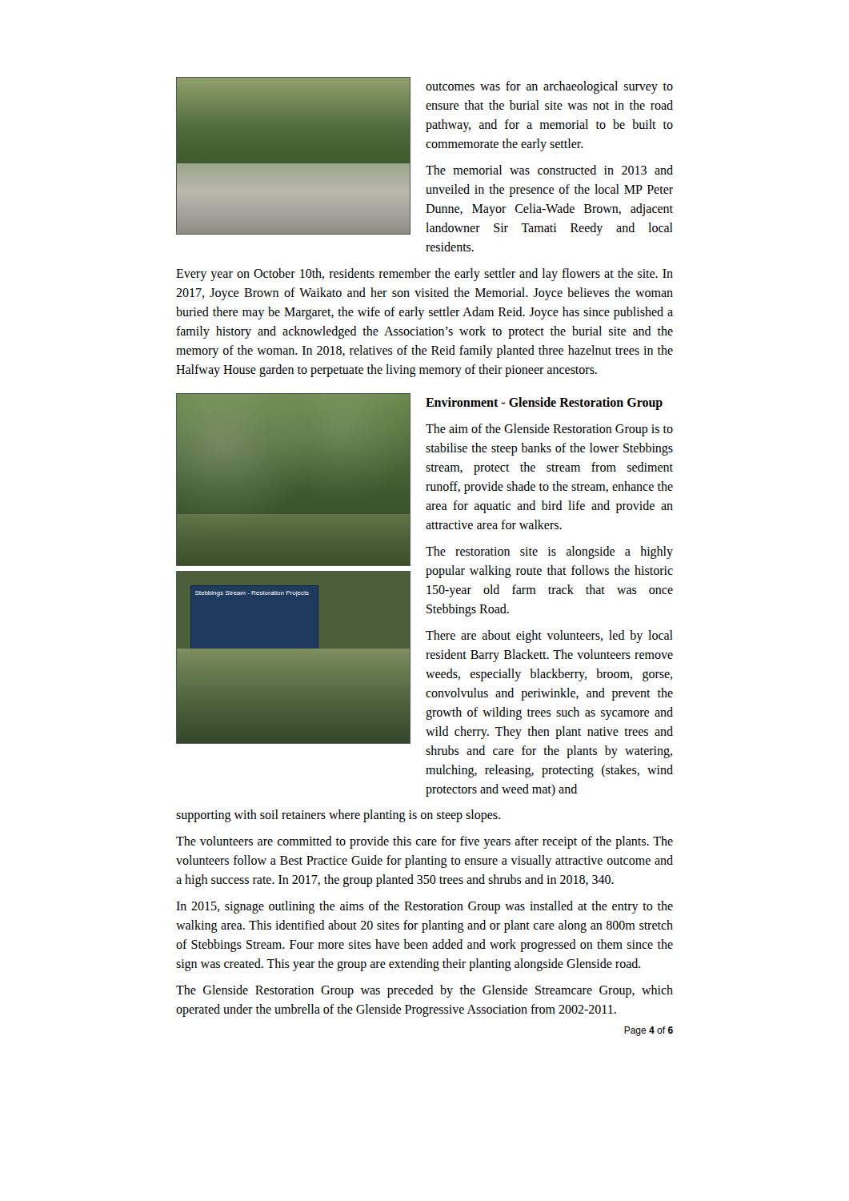outcomes was for an archaeological survey to ensure that the burial site was not in the road pathway, and for a memorial to be built to commemorate the early settler.
The memorial was constructed in 2013 and unveiled in the presence of the local MP Peter Dunne, Mayor Celia-Wade Brown, adjacent landowner Sir Tamati Reedy and local residents.
Every year on October 10th, residents remember the early settler and lay flowers at the site. In 2017, Joyce Brown of Waikato and her son visited the Memorial. Joyce believes the woman buried there may be Margaret, the wife of early settler Adam Reid. Joyce has since published a family history and acknowledged the Association’s work to protect the burial site and the memory of the woman. In 2018, relatives of the Reid family planted three hazelnut trees in the Halfway House garden to perpetuate the living memory of their pioneer ancestors.
Environment - Glenside Restoration Group
The aim of the Glenside Restoration Group is to stabilise the steep banks of the lower Stebbings stream, protect the stream from sediment runoff, provide shade to the stream, enhance the area for aquatic and bird life and provide an attractive area for walkers.
The restoration site is alongside a highly popular walking route that follows the historic 150-year old farm track that was once Stebbings Road.
There are about eight volunteers, led by local resident Barry Blackett. The volunteers remove weeds, especially blackberry, broom, gorse, convolvulus and periwinkle, and prevent the growth of wilding trees such as sycamore and wild cherry. They then plant native trees and shrubs and care for the plants by watering, mulching, releasing, protecting (stakes, wind protectors and weed mat) and
supporting with soil retainers where planting is on steep slopes.
The volunteers are committed to provide this care for five years after receipt of the plants. The volunteers follow a Best Practice Guide for planting to ensure a visually attractive outcome and a high success rate. In 2017, the group planted 350 trees and shrubs and in 2018, 340.
In 2015, signage outlining the aims of the Restoration Group was installed at the entry to the walking area. This identified about 20 sites for planting and or plant care along an 800m stretch of Stebbings Stream. Four more sites have been added and work progressed on them since the sign was created. This year the group are extending their planting alongside Glenside road.
The Glenside Restoration Group was preceded by the Glenside Streamcare Group, which operated under the umbrella of the Glenside Progressive Association from 2002-2011.
Page 4 of 6